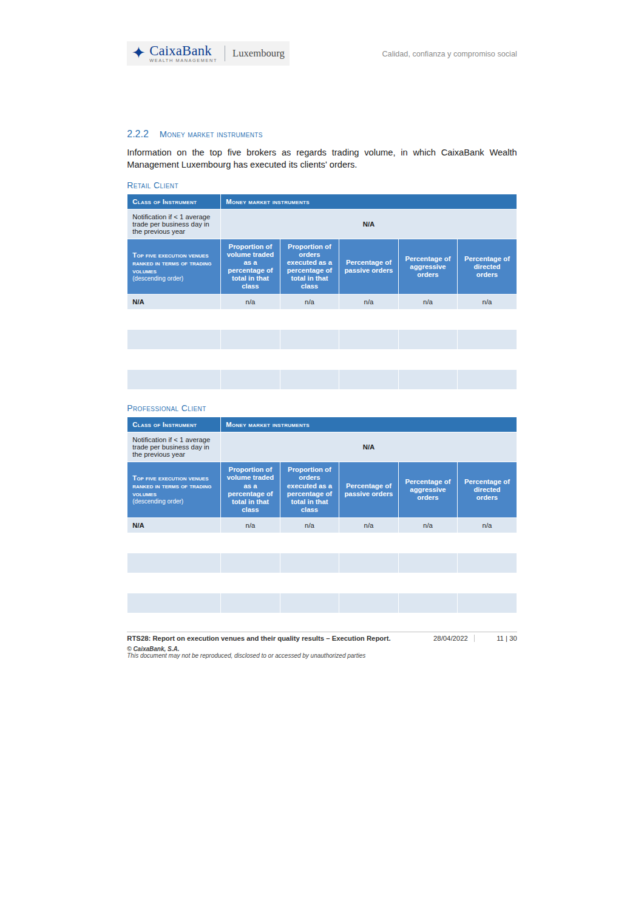✦
CaixaBank
Wealth Management
Luxembourg
Calidad, confianza y compromiso social
2.2.2 Money market instruments
Information on the top five brokers as regards trading volume, in which CaixaBank Wealth Management Luxembourg has executed its clients' orders.
Retail Client
| Class of Instrument | Money market instruments |
| Notification if < 1 average trade per business day in the previous year | N/A |
| Top five execution venues ranked in terms of trading volumes (descending order) | Proportion of volume traded as a percentage of total in that class | Proportion of orders executed as a percentage of total in that class | Percentage of passive orders | Percentage of aggressive orders | Percentage of directed orders |
| N/A | n/a | n/a | n/a | n/a | n/a |
Professional Client
| Class of Instrument | Money market instruments |
| Notification if < 1 average trade per business day in the previous year | N/A |
| Top five execution venues ranked in terms of trading volumes (descending order) | Proportion of volume traded as a percentage of total in that class | Proportion of orders executed as a percentage of total in that class | Percentage of passive orders | Percentage of aggressive orders | Percentage of directed orders |
| N/A | n/a | n/a | n/a | n/a | n/a |
RTS28: Report on execution venues and their quality results – Execution Report.
28/04/2022
11 | 30
© CaixaBank, S.A.
This document may not be reproduced, disclosed to or accessed by unauthorized parties